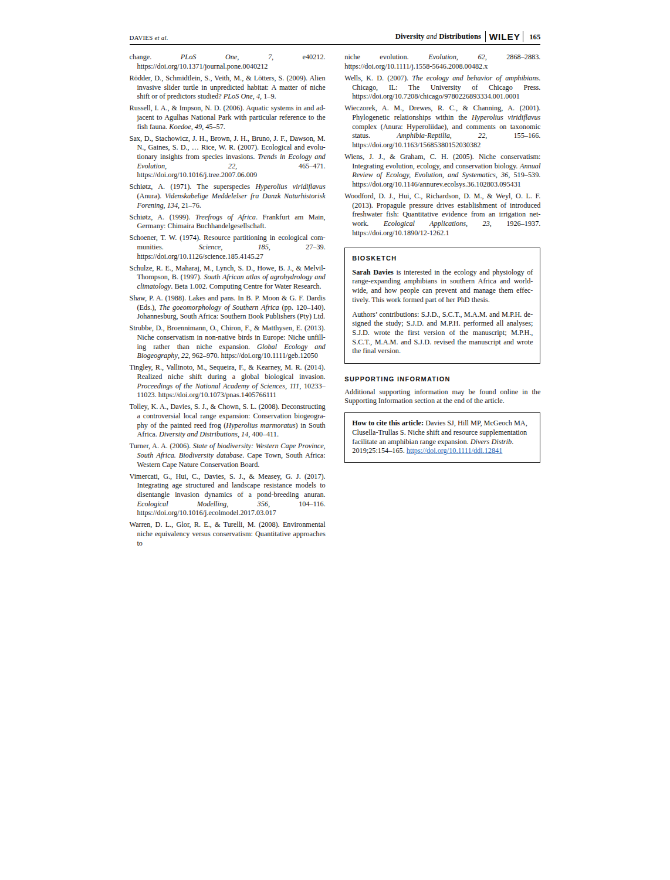DAVIES et al.
Diversity and Distributions
WILEY
165
change. PLoS One, 7, e40212. https://doi.org/10.1371/journal.pone.0040212
Rödder, D., Schmidtlein, S., Veith, M., & Lötters, S. (2009). Alien invasive slider turtle in unpredicted habitat: A matter of niche shift or of predictors studied? PLoS One, 4, 1–9.
Russell, I. A., & Impson, N. D. (2006). Aquatic systems in and adjacent to Agulhas National Park with particular reference to the fish fauna. Koedoe, 49, 45–57.
Sax, D., Stachowicz, J. H., Brown, J. H., Bruno, J. F., Dawson, M. N., Gaines, S. D., … Rice, W. R. (2007). Ecological and evolutionary insights from species invasions. Trends in Ecology and Evolution, 22, 465–471. https://doi.org/10.1016/j.tree.2007.06.009
Schiøtz, A. (1971). The superspecies Hyperolius viridiflavus (Anura). Videnskabelige Meddelelser fra Danzk Naturhistorisk Forening, 134, 21–76.
Schiøtz, A. (1999). Treefrogs of Africa. Frankfurt am Main, Germany: Chimaira Buchhandelgesellschaft.
Schoener, T. W. (1974). Resource partitioning in ecological communities. Science, 185, 27–39. https://doi.org/10.1126/science.185.4145.27
Schulze, R. E., Maharaj, M., Lynch, S. D., Howe, B. J., & Melvil-Thompson, B. (1997). South African atlas of agrohydrology and climatology. Beta 1.002. Computing Centre for Water Research.
Shaw, P. A. (1988). Lakes and pans. In B. P. Moon & G. F. Dardis (Eds.), The goeomorphology of Southern Africa (pp. 120–140). Johannesburg, South Africa: Southern Book Publishers (Pty) Ltd.
Strubbe, D., Broennimann, O., Chiron, F., & Matthysen, E. (2013). Niche conservatism in non-native birds in Europe: Niche unfilling rather than niche expansion. Global Ecology and Biogeography, 22, 962–970. https://doi.org/10.1111/geb.12050
Tingley, R., Vallinoto, M., Sequeira, F., & Kearney, M. R. (2014). Realized niche shift during a global biological invasion. Proceedings of the National Academy of Sciences, 111, 10233–11023. https://doi.org/10.1073/pnas.1405766111
Tolley, K. A., Davies, S. J., & Chown, S. L. (2008). Deconstructing a controversial local range expansion: Conservation biogeography of the painted reed frog (Hyperolius marmoratus) in South Africa. Diversity and Distributions, 14, 400–411.
Turner, A. A. (2006). State of biodiversity: Western Cape Province, South Africa. Biodiversity database. Cape Town, South Africa: Western Cape Nature Conservation Board.
Vimercati, G., Hui, C., Davies, S. J., & Measey, G. J. (2017). Integrating age structured and landscape resistance models to disentangle invasion dynamics of a pond-breeding anuran. Ecological Modelling, 356, 104–116. https://doi.org/10.1016/j.ecolmodel.2017.03.017
Warren, D. L., Glor, R. E., & Turelli, M. (2008). Environmental niche equivalency versus conservatism: Quantitative approaches to
niche evolution. Evolution, 62, 2868–2883. https://doi.org/10.1111/j.1558-5646.2008.00482.x
Wells, K. D. (2007). The ecology and behavior of amphibians. Chicago, IL: The University of Chicago Press. https://doi.org/10.7208/chicago/9780226893334.001.0001
Wieczorek, A. M., Drewes, R. C., & Channing, A. (2001). Phylogenetic relationships within the Hyperolius viridiflavus complex (Anura: Hyperoliidae), and comments on taxonomic status. Amphibia-Reptilia, 22, 155–166. https://doi.org/10.1163/15685380152030382
Wiens, J. J., & Graham, C. H. (2005). Niche conservatism: Integrating evolution, ecology, and conservation biology. Annual Review of Ecology, Evolution, and Systematics, 36, 519–539. https://doi.org/10.1146/annurev.ecolsys.36.102803.095431
Woodford, D. J., Hui, C., Richardson, D. M., & Weyl, O. L. F. (2013). Propagule pressure drives establishment of introduced freshwater fish: Quantitative evidence from an irrigation network. Ecological Applications, 23, 1926–1937. https://doi.org/10.1890/12-1262.1
BIOSKETCH
Sarah Davies is interested in the ecology and physiology of range-expanding amphibians in southern Africa and worldwide, and how people can prevent and manage them effectively. This work formed part of her PhD thesis.
Authors’ contributions: S.J.D., S.C.T., M.A.M. and M.P.H. designed the study; S.J.D. and M.P.H. performed all analyses; S.J.D. wrote the first version of the manuscript; M.P.H., S.C.T., M.A.M. and S.J.D. revised the manuscript and wrote the final version.
SUPPORTING INFORMATION
Additional supporting information may be found online in the Supporting Information section at the end of the article.
How to cite this article: Davies SJ, Hill MP, McGeoch MA, Clusella-Trullas S. Niche shift and resource supplementation facilitate an amphibian range expansion. Divers Distrib. 2019;25:154–165. https://doi.org/10.1111/ddi.12841